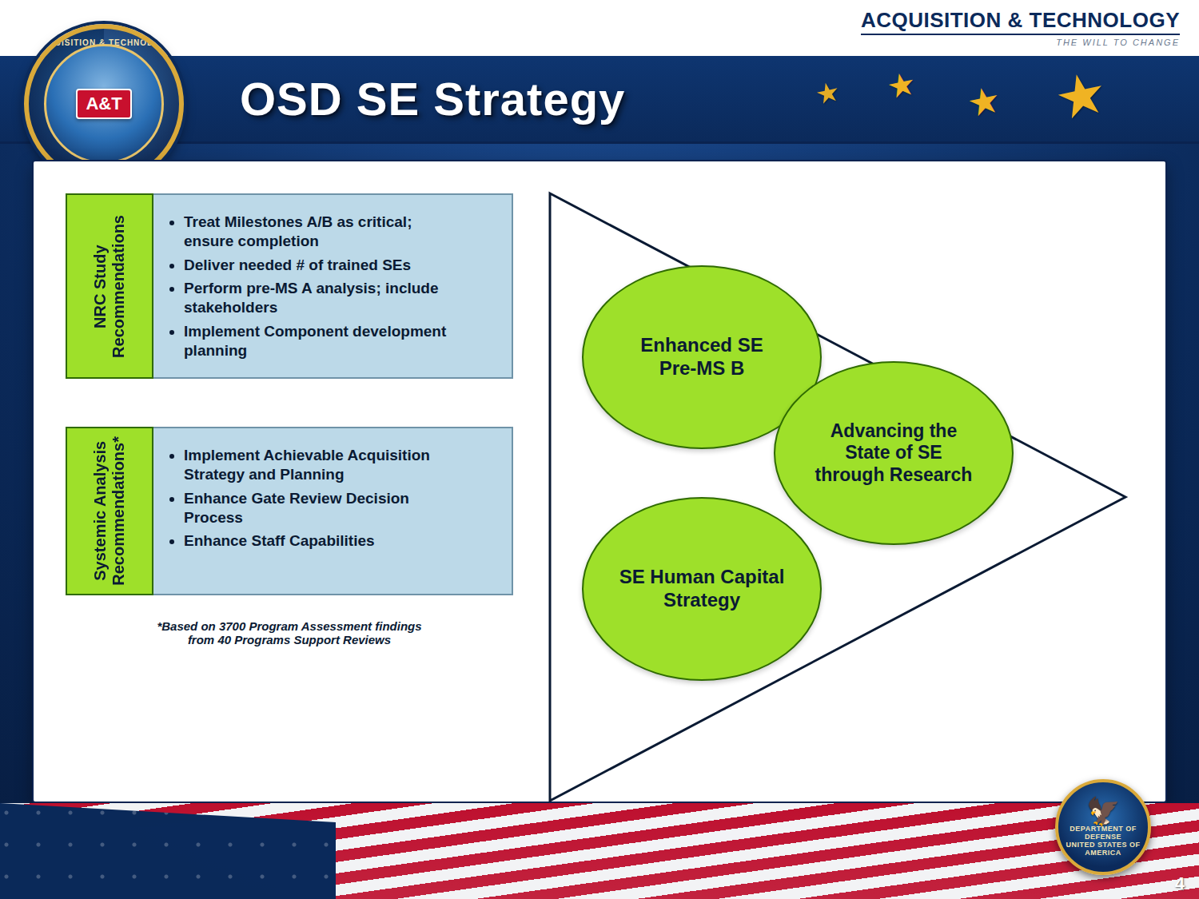ACQUISITION & TECHNOLOGY
THE WILL TO CHANGE
OSD SE Strategy
★
★
★
★
ACQUISITION & TECHNOLOGY
A&T
THE WILL TO CHANGE
NRC Study
Recommendations
Treat Milestones A/B as critical; ensure completion
Deliver needed # of trained SEs
Perform pre-MS A analysis; include stakeholders
Implement Component development planning
Systemic Analysis
Recommendations*
Implement Achievable Acquisition Strategy and Planning
Enhance Gate Review Decision Process
Enhance Staff Capabilities
*Based on 3700 Program Assessment findings
from 40 Programs Support Reviews
Enhanced SE
Pre-MS B
Advancing the
State of SE
through Research
SE Human Capital
Strategy
🦅
DEPARTMENT OF DEFENSE
UNITED STATES OF AMERICA
4